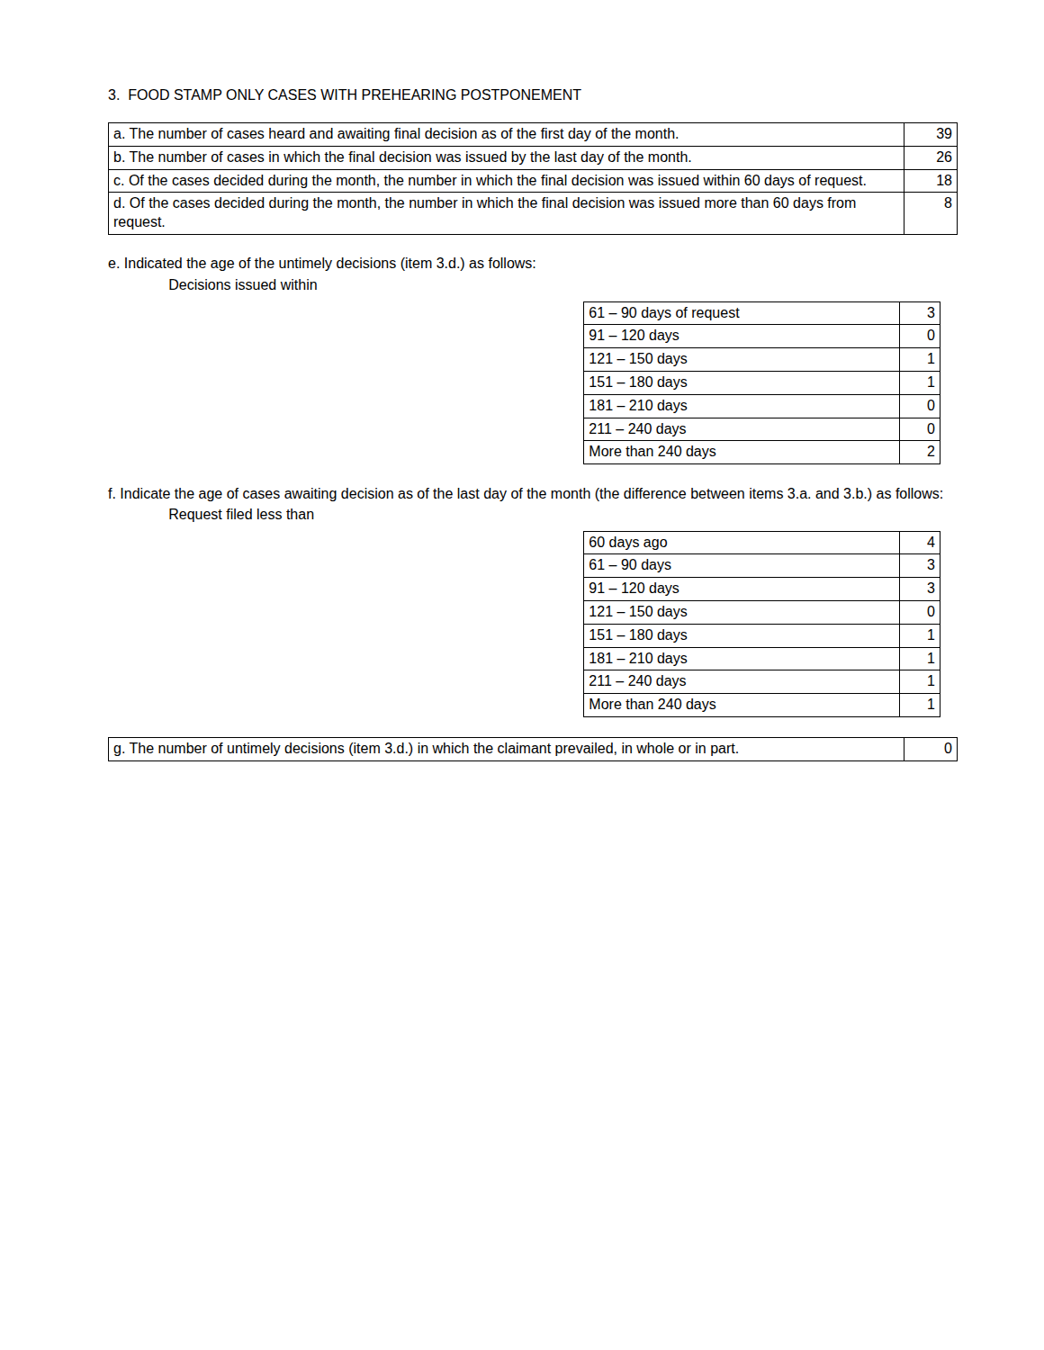3. FOOD STAMP ONLY CASES WITH PREHEARING POSTPONEMENT
| a. The number of cases heard and awaiting final decision as of the first day of the month. | 39 |
| b. The number of cases in which the final decision was issued by the last day of the month. | 26 |
| c. Of the cases decided during the month, the number in which the final decision was issued within 60 days of request. | 18 |
| d. Of the cases decided during the month, the number in which the final decision was issued more than 60 days from request. | 8 |
e. Indicated the age of the untimely decisions (item 3.d.) as follows:
Decisions issued within
| 61 – 90 days of request | 3 |
| 91 – 120 days | 0 |
| 121 – 150 days | 1 |
| 151 – 180 days | 1 |
| 181 – 210 days | 0 |
| 211 – 240 days | 0 |
| More than 240 days | 2 |
f. Indicate the age of cases awaiting decision as of the last day of the month (the difference between items 3.a. and 3.b.) as follows:
Request filed less than
| 60 days ago | 4 |
| 61 – 90 days | 3 |
| 91 – 120 days | 3 |
| 121 – 150 days | 0 |
| 151 – 180 days | 1 |
| 181 – 210 days | 1 |
| 211 – 240 days | 1 |
| More than 240 days | 1 |
| g. The number of untimely decisions (item 3.d.) in which the claimant prevailed, in whole or in part. | 0 |